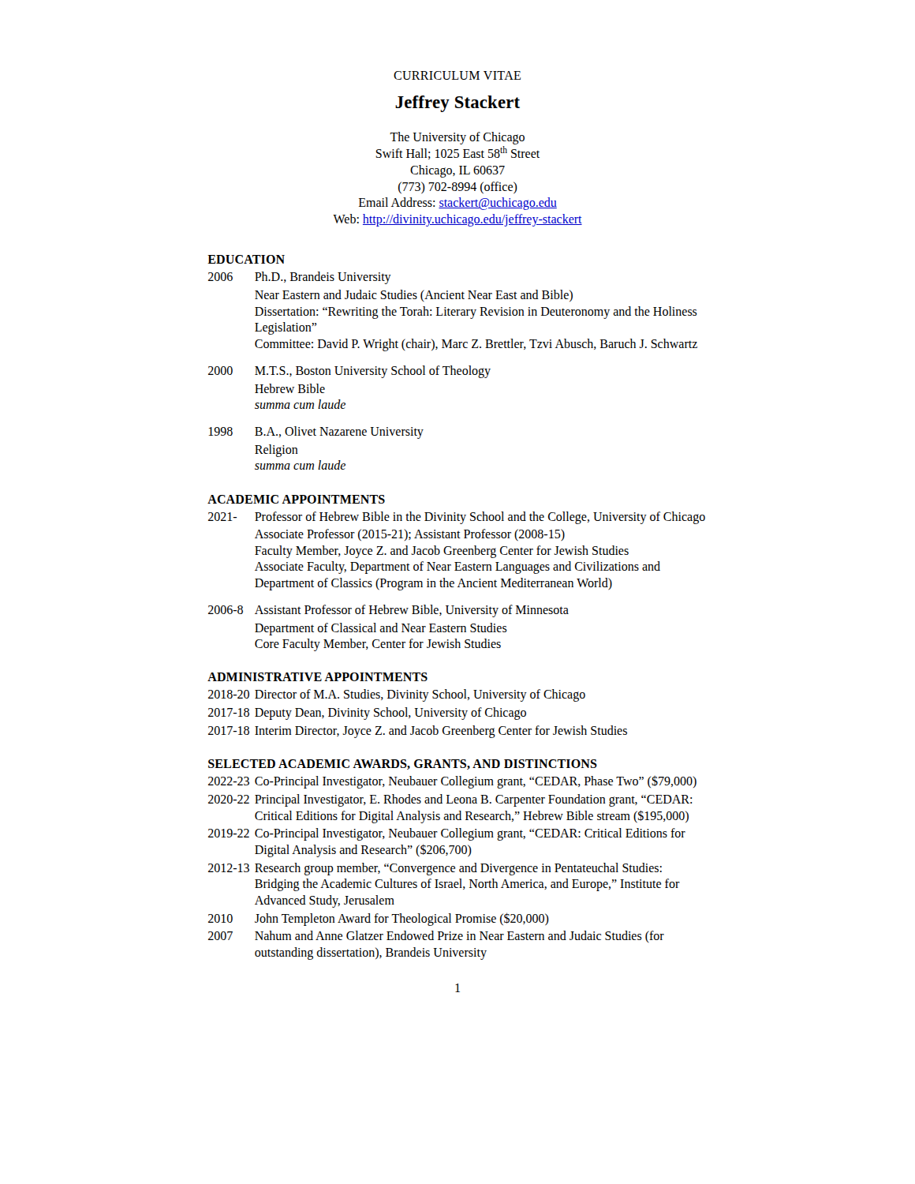CURRICULUM VITAE
Jeffrey Stackert
The University of Chicago
Swift Hall; 1025 East 58th Street
Chicago, IL 60637
(773) 702-8994 (office)
Email Address: stackert@uchicago.edu
Web: http://divinity.uchicago.edu/jeffrey-stackert
Education
2006
Ph.D., Brandeis University
Near Eastern and Judaic Studies (Ancient Near East and Bible)
Dissertation: “Rewriting the Torah: Literary Revision in Deuteronomy and the Holiness Legislation”
Committee: David P. Wright (chair), Marc Z. Brettler, Tzvi Abusch, Baruch J. Schwartz
2000
M.T.S., Boston University School of Theology
Hebrew Bible
summa cum laude
1998
B.A., Olivet Nazarene University
Religion
summa cum laude
Academic Appointments
2021-
Professor of Hebrew Bible in the Divinity School and the College, University of Chicago
Associate Professor (2015-21); Assistant Professor (2008-15)
Faculty Member, Joyce Z. and Jacob Greenberg Center for Jewish Studies
Associate Faculty, Department of Near Eastern Languages and Civilizations and Department of Classics (Program in the Ancient Mediterranean World)
2006-8
Assistant Professor of Hebrew Bible, University of Minnesota
Department of Classical and Near Eastern Studies
Core Faculty Member, Center for Jewish Studies
Administrative Appointments
2018-20
Director of M.A. Studies, Divinity School, University of Chicago
2017-18
Deputy Dean, Divinity School, University of Chicago
2017-18
Interim Director, Joyce Z. and Jacob Greenberg Center for Jewish Studies
Selected Academic Awards, Grants, and Distinctions
2022-23
Co-Principal Investigator, Neubauer Collegium grant, “CEDAR, Phase Two” ($79,000)
2020-22
Principal Investigator, E. Rhodes and Leona B. Carpenter Foundation grant, “CEDAR: Critical Editions for Digital Analysis and Research,” Hebrew Bible stream ($195,000)
2019-22
Co-Principal Investigator, Neubauer Collegium grant, “CEDAR: Critical Editions for Digital Analysis and Research” ($206,700)
2012-13
Research group member, “Convergence and Divergence in Pentateuchal Studies: Bridging the Academic Cultures of Israel, North America, and Europe,” Institute for Advanced Study, Jerusalem
2010
John Templeton Award for Theological Promise ($20,000)
2007
Nahum and Anne Glatzer Endowed Prize in Near Eastern and Judaic Studies (for outstanding dissertation), Brandeis University
1